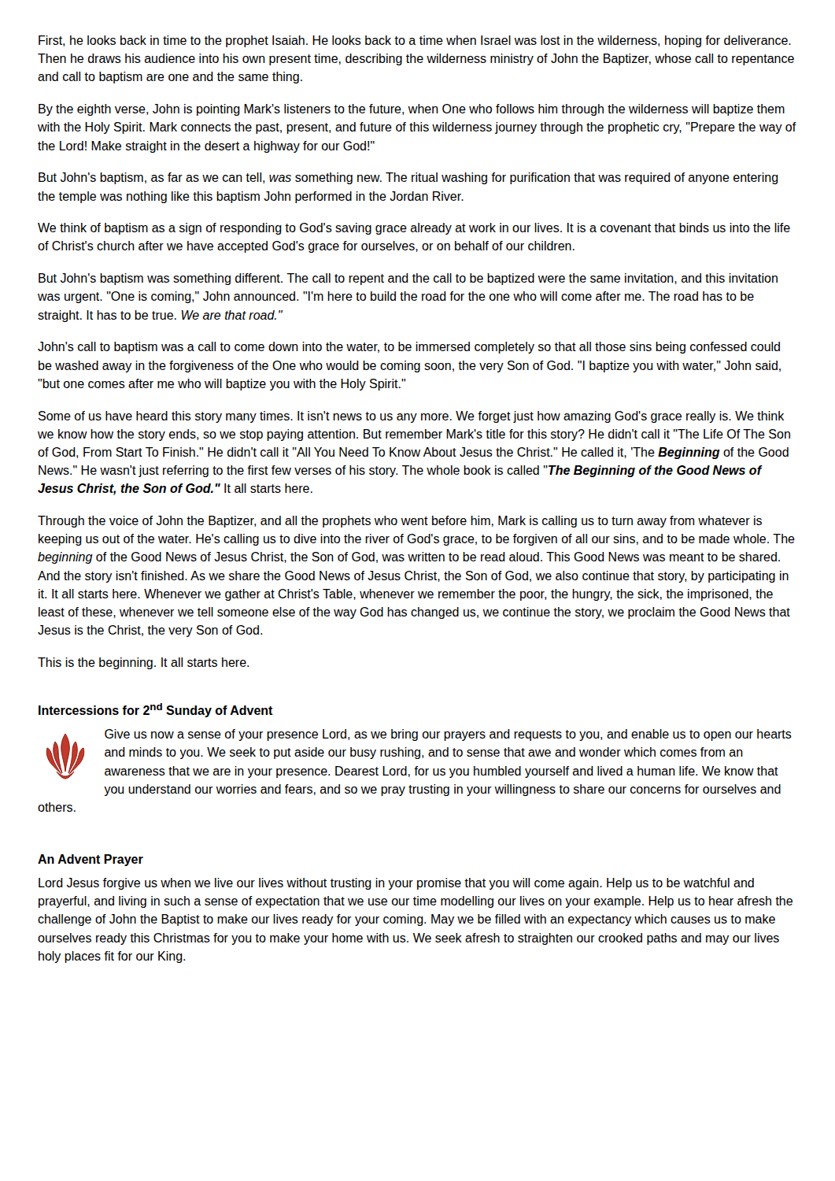First, he looks back in time to the prophet Isaiah. He looks back to a time when Israel was lost in the wilderness, hoping for deliverance. Then he draws his audience into his own present time, describing the wilderness ministry of John the Baptizer, whose call to repentance and call to baptism are one and the same thing.
By the eighth verse, John is pointing Mark's listeners to the future, when One who follows him through the wilderness will baptize them with the Holy Spirit. Mark connects the past, present, and future of this wilderness journey through the prophetic cry, "Prepare the way of the Lord! Make straight in the desert a highway for our God!"
But John's baptism, as far as we can tell, was something new. The ritual washing for purification that was required of anyone entering the temple was nothing like this baptism John performed in the Jordan River.
We think of baptism as a sign of responding to God's saving grace already at work in our lives. It is a covenant that binds us into the life of Christ's church after we have accepted God's grace for ourselves, or on behalf of our children.
But John's baptism was something different. The call to repent and the call to be baptized were the same invitation, and this invitation was urgent. "One is coming," John announced. "I'm here to build the road for the one who will come after me. The road has to be straight. It has to be true. We are that road."
John's call to baptism was a call to come down into the water, to be immersed completely so that all those sins being confessed could be washed away in the forgiveness of the One who would be coming soon, the very Son of God. "I baptize you with water," John said, "but one comes after me who will baptize you with the Holy Spirit."
Some of us have heard this story many times. It isn't news to us any more. We forget just how amazing God's grace really is. We think we know how the story ends, so we stop paying attention. But remember Mark's title for this story? He didn't call it "The Life Of The Son of God, From Start To Finish." He didn't call it "All You Need To Know About Jesus the Christ." He called it, 'The Beginning of the Good News." He wasn't just referring to the first few verses of his story. The whole book is called "The Beginning of the Good News of Jesus Christ, the Son of God." It all starts here.
Through the voice of John the Baptizer, and all the prophets who went before him, Mark is calling us to turn away from whatever is keeping us out of the water. He's calling us to dive into the river of God's grace, to be forgiven of all our sins, and to be made whole. The beginning of the Good News of Jesus Christ, the Son of God, was written to be read aloud. This Good News was meant to be shared. And the story isn't finished. As we share the Good News of Jesus Christ, the Son of God, we also continue that story, by participating in it. It all starts here. Whenever we gather at Christ's Table, whenever we remember the poor, the hungry, the sick, the imprisoned, the least of these, whenever we tell someone else of the way God has changed us, we continue the story, we proclaim the Good News that Jesus is the Christ, the very Son of God.
This is the beginning. It all starts here.
Intercessions for 2nd Sunday of Advent
Give us now a sense of your presence Lord, as we bring our prayers and requests to you, and enable us to open our hearts and minds to you. We seek to put aside our busy rushing, and to sense that awe and wonder which comes from an awareness that we are in your presence. Dearest Lord, for us you humbled yourself and lived a human life. We know that you understand our worries and fears, and so we pray trusting in your willingness to share our concerns for ourselves and others.
An Advent Prayer
Lord Jesus forgive us when we live our lives without trusting in your promise that you will come again. Help us to be watchful and prayerful, and living in such a sense of expectation that we use our time modelling our lives on your example. Help us to hear afresh the challenge of John the Baptist to make our lives ready for your coming. May we be filled with an expectancy which causes us to make ourselves ready this Christmas for you to make your home with us. We seek afresh to straighten our crooked paths and may our lives holy places fit for our King.